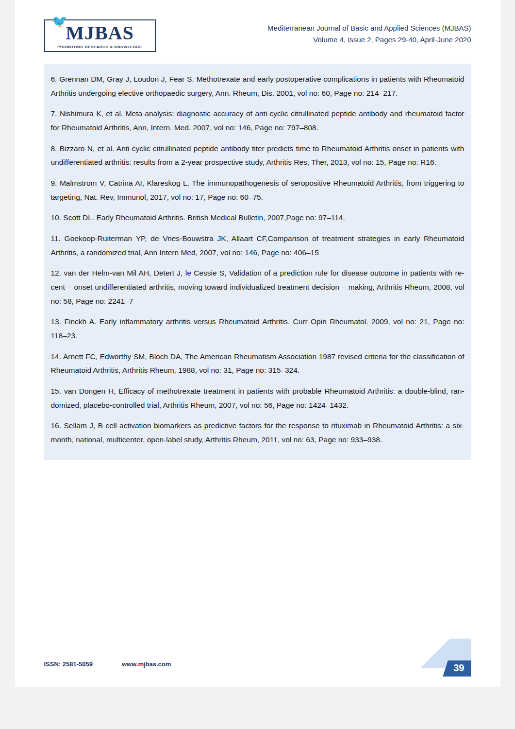🐦
MJBAS
PROMOTING RESEARCH & KNOWLEDGE
Mediterranean Journal of Basic and Applied Sciences (MJBAS)
Volume 4, Issue 2, Pages 29-40, April-June 2020
6. Grennan DM, Gray J, Loudon J, Fear S. Methotrexate and early postoperative complications in patients with Rheumatoid Arthritis undergoing elective orthopaedic surgery, Ann. Rheum, Dis. 2001, vol no: 60, Page no: 214–217.
7. Nishimura K, et al. Meta-analysis: diagnostic accuracy of anti-cyclic citrullinated peptide antibody and rheumatoid factor for Rheumatoid Arthritis, Ann, Intern. Med. 2007, vol no: 146, Page no: 797–808.
8. Bizzaro N, et al. Anti-cyclic citrullinated peptide antibody titer predicts time to Rheumatoid Arthritis onset in patients with undifferentiated arthritis: results from a 2-year prospective study, Arthritis Res, Ther, 2013, vol no: 15, Page no: R16.
9. Malmstrom V, Catrina AI, Klareskog L, The immunopathogenesis of seropositive Rheumatoid Arthritis, from triggering to targeting, Nat. Rev, Immunol, 2017, vol no: 17, Page no: 60–75.
10. Scott DL. Early Rheumatoid Arthritis. British Medical Bulletin, 2007,Page no: 97–114.
11. Goekoop-Ruiterman YP, de Vries-Bouwstra JK, Allaart CF,Comparison of treatment strategies in early Rheumatoid Arthritis, a randomized trial, Ann Intern Med, 2007, vol no: 146, Page no: 406–15
12. van der Helm-van Mil AH, Detert J, le Cessie S, Validation of a prediction rule for disease outcome in patients with recent – onset undifferentiated arthritis, moving toward individualized treatment decision – making, Arthritis Rheum, 2008, vol no: 58, Page no: 2241–7
13. Finckh A. Early inflammatory arthritis versus Rheumatoid Arthritis. Curr Opin Rheumatol. 2009, vol no: 21, Page no: 118–23.
14. Arnett FC, Edworthy SM, Bloch DA, The American Rheumatism Association 1987 revised criteria for the classification of Rheumatoid Arthritis, Arthritis Rheum, 1988, vol no: 31, Page no: 315–324.
15. van Dongen H, Efficacy of methotrexate treatment in patients with probable Rheumatoid Arthritis: a double-blind, randomized, placebo-controlled trial, Arthritis Rheum, 2007, vol no: 56, Page no: 1424–1432.
16. Sellam J, B cell activation biomarkers as predictive factors for the response to rituximab in Rheumatoid Arthritis: a six-month, national, multicenter, open-label study, Arthritis Rheum, 2011, vol no: 63, Page no: 933–938.
ISSN: 2581-5059 www.mjbas.com
39